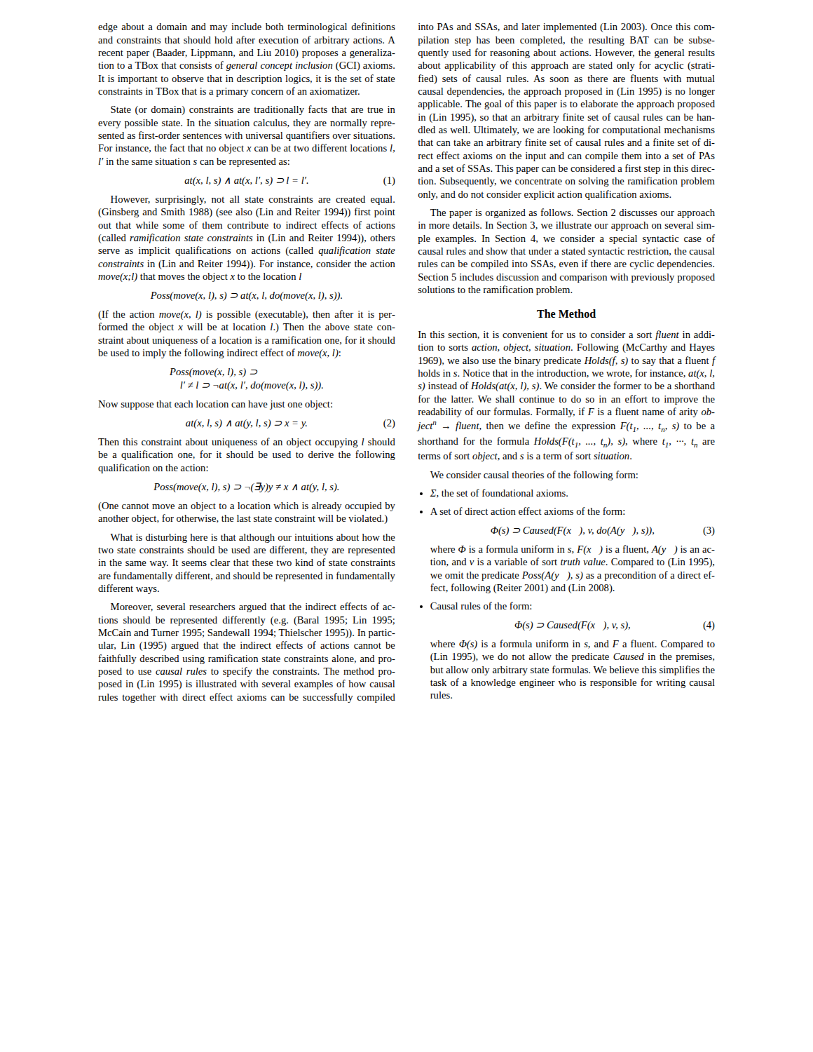edge about a domain and may include both terminological definitions and constraints that should hold after execution of arbitrary actions. A recent paper (Baader, Lippmann, and Liu 2010) proposes a generalization to a TBox that consists of general concept inclusion (GCI) axioms. It is important to observe that in description logics, it is the set of state constraints in TBox that is a primary concern of an axiomatizer.
State (or domain) constraints are traditionally facts that are true in every possible state. In the situation calculus, they are normally represented as first-order sentences with universal quantifiers over situations. For instance, the fact that no object x can be at two different locations l, l′ in the same situation s can be represented as:
at(x, l, s) ∧ at(x, l′, s) ⊃ l = l′.(1)
However, surprisingly, not all state constraints are created equal. (Ginsberg and Smith 1988) (see also (Lin and Reiter 1994)) first point out that while some of them contribute to indirect effects of actions (called ramification state constraints in (Lin and Reiter 1994)), others serve as implicit qualifications on actions (called qualification state constraints in (Lin and Reiter 1994)). For instance, consider the action move(x;l) that moves the object x to the location l
Poss(move(x, l), s) ⊃ at(x, l, do(move(x, l), s)).
(If the action move(x, l) is possible (executable), then after it is performed the object x will be at location l.) Then the above state constraint about uniqueness of a location is a ramification one, for it should be used to imply the following indirect effect of move(x, l):
Poss(move(x, l), s) ⊃
l′ ≠ l ⊃ ¬at(x, l′, do(move(x, l), s)).
Now suppose that each location can have just one object:
at(x, l, s) ∧ at(y, l, s) ⊃ x = y.(2)
Then this constraint about uniqueness of an object occupying l should be a qualification one, for it should be used to derive the following qualification on the action:
Poss(move(x, l), s) ⊃ ¬(∃y)y ≠ x ∧ at(y, l, s).
(One cannot move an object to a location which is already occupied by another object, for otherwise, the last state constraint will be violated.)
What is disturbing here is that although our intuitions about how the two state constraints should be used are different, they are represented in the same way. It seems clear that these two kind of state constraints are fundamentally different, and should be represented in fundamentally different ways.
Moreover, several researchers argued that the indirect effects of actions should be represented differently (e.g. (Baral 1995; Lin 1995; McCain and Turner 1995; Sandewall 1994; Thielscher 1995)). In particular, Lin (1995) argued that the indirect effects of actions cannot be faithfully described using ramification state constraints alone, and proposed to use causal rules to specify the constraints. The method proposed in (Lin 1995) is illustrated with several examples of how causal rules together with direct effect axioms can be successfully compiled into PAs and SSAs, and later implemented (Lin 2003). Once this compilation step has been completed, the resulting BAT can be subsequently used for reasoning about actions. However, the general results about applicability of this approach are stated only for acyclic (stratified) sets of causal rules. As soon as there are fluents with mutual causal dependencies, the approach proposed in (Lin 1995) is no longer applicable. The goal of this paper is to elaborate the approach proposed in (Lin 1995), so that an arbitrary finite set of causal rules can be handled as well. Ultimately, we are looking for computational mechanisms that can take an arbitrary finite set of causal rules and a finite set of direct effect axioms on the input and can compile them into a set of PAs and a set of SSAs. This paper can be considered a first step in this direction. Subsequently, we concentrate on solving the ramification problem only, and do not consider explicit action qualification axioms.
The paper is organized as follows. Section 2 discusses our approach in more details. In Section 3, we illustrate our approach on several simple examples. In Section 4, we consider a special syntactic case of causal rules and show that under a stated syntactic restriction, the causal rules can be compiled into SSAs, even if there are cyclic dependencies. Section 5 includes discussion and comparison with previously proposed solutions to the ramification problem.
The Method
In this section, it is convenient for us to consider a sort fluent in addition to sorts action, object, situation. Following (McCarthy and Hayes 1969), we also use the binary predicate Holds(f, s) to say that a fluent f holds in s. Notice that in the introduction, we wrote, for instance, at(x, l, s) instead of Holds(at(x, l), s). We consider the former to be a shorthand for the latter. We shall continue to do so in an effort to improve the readability of our formulas. Formally, if F is a fluent name of arity objectn → fluent, then we define the expression F(t1, ..., tn, s) to be a shorthand for the formula Holds(F(t1, ..., tn), s), where t1, ···, tn are terms of sort object, and s is a term of sort situation.
We consider causal theories of the following form:
Σ, the set of foundational axioms.
A set of direct action effect axioms of the form:
Φ(s) ⊃ Caused(F(x⃗), v, do(A(y⃗), s)),(3)
where Φ is a formula uniform in s, F(x⃗) is a fluent, A(y⃗) is an action, and v is a variable of sort truth value. Compared to (Lin 1995), we omit the predicate Poss(A(y⃗), s) as a precondition of a direct effect, following (Reiter 2001) and (Lin 2008).
Causal rules of the form:
Φ(s) ⊃ Caused(F(x⃗), v, s),(4)
where Φ(s) is a formula uniform in s, and F a fluent. Compared to (Lin 1995), we do not allow the predicate Caused in the premises, but allow only arbitrary state formulas. We believe this simplifies the task of a knowledge engineer who is responsible for writing causal rules.